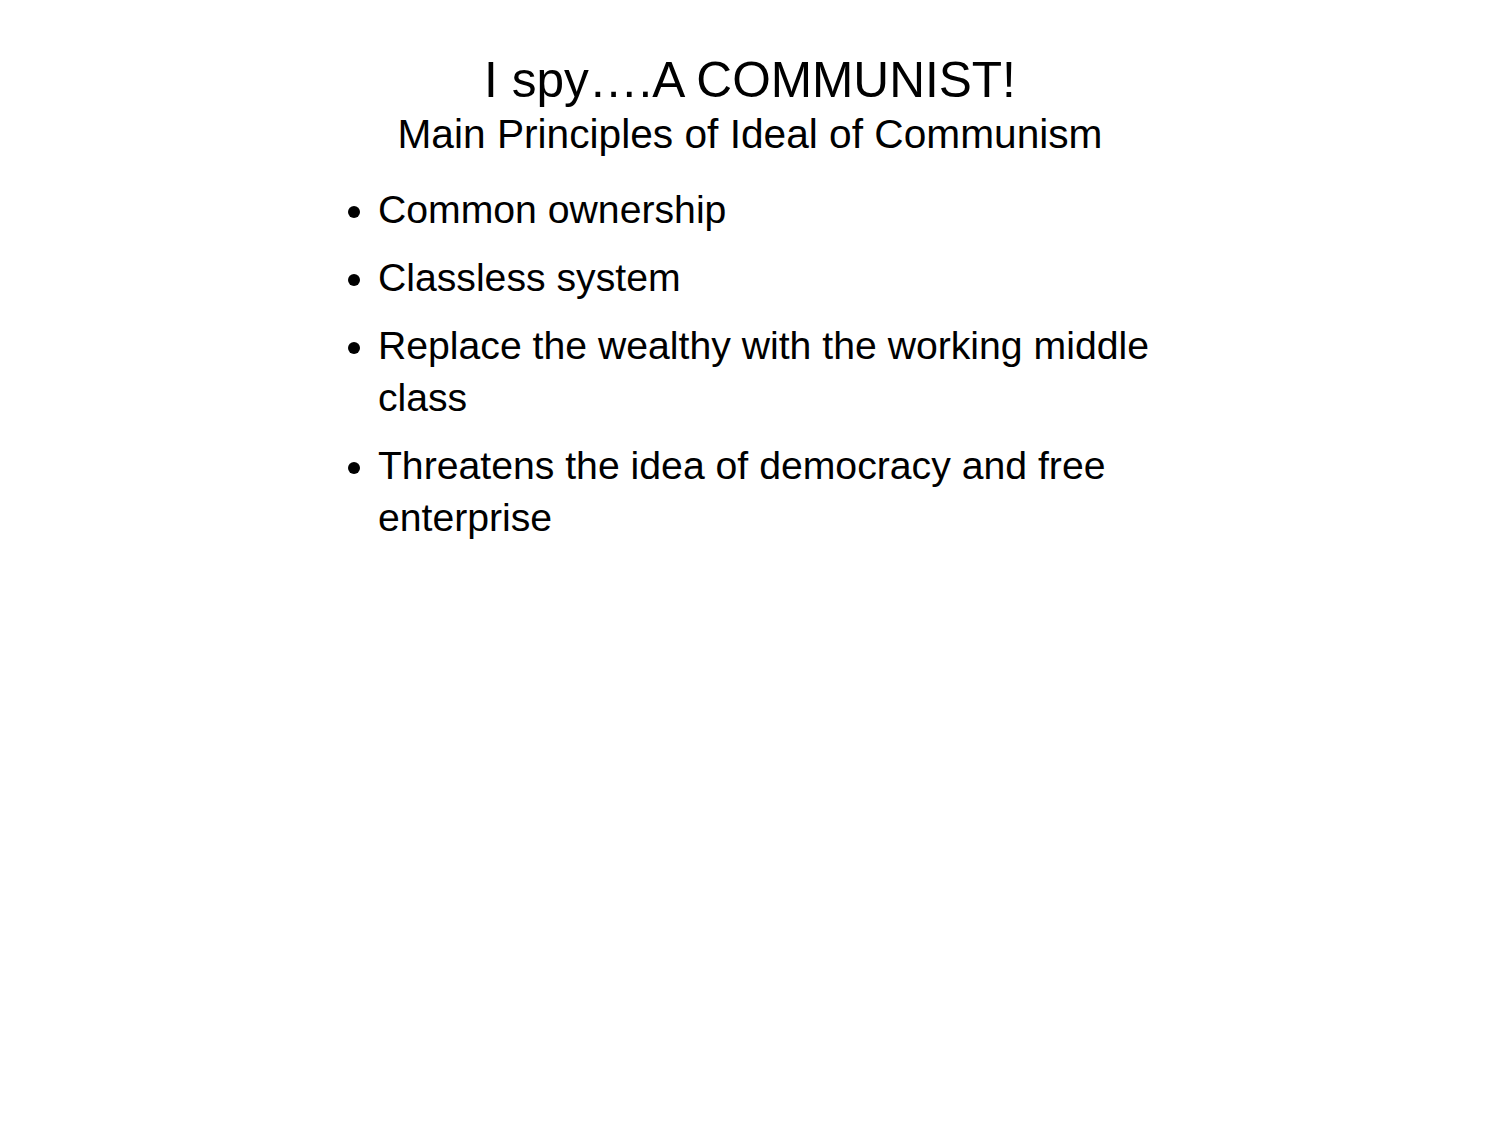I spy….A COMMUNIST!Main Principles of Ideal of Communism
Common ownership
Classless system
Replace the wealthy with the working middle class
Threatens the idea of democracy and free enterprise